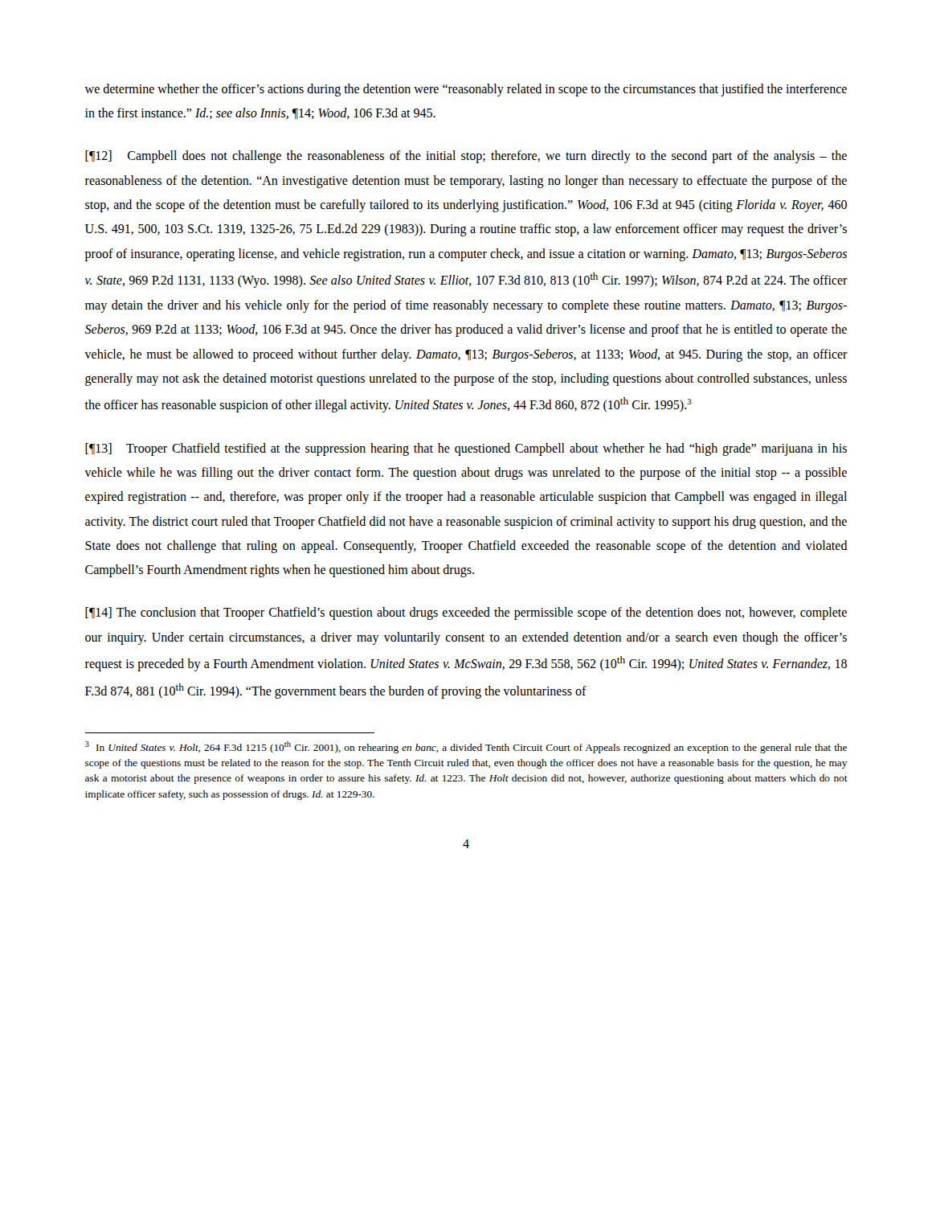we determine whether the officer’s actions during the detention were “reasonably related in scope to the circumstances that justified the interference in the first instance.” Id.; see also Innis, ¶14; Wood, 106 F.3d at 945.
[¶12] Campbell does not challenge the reasonableness of the initial stop; therefore, we turn directly to the second part of the analysis – the reasonableness of the detention. “An investigative detention must be temporary, lasting no longer than necessary to effectuate the purpose of the stop, and the scope of the detention must be carefully tailored to its underlying justification.” Wood, 106 F.3d at 945 (citing Florida v. Royer, 460 U.S. 491, 500, 103 S.Ct. 1319, 1325-26, 75 L.Ed.2d 229 (1983)). During a routine traffic stop, a law enforcement officer may request the driver’s proof of insurance, operating license, and vehicle registration, run a computer check, and issue a citation or warning. Damato, ¶13; Burgos-Seberos v. State, 969 P.2d 1131, 1133 (Wyo. 1998). See also United States v. Elliot, 107 F.3d 810, 813 (10th Cir. 1997); Wilson, 874 P.2d at 224. The officer may detain the driver and his vehicle only for the period of time reasonably necessary to complete these routine matters. Damato, ¶13; Burgos-Seberos, 969 P.2d at 1133; Wood, 106 F.3d at 945. Once the driver has produced a valid driver’s license and proof that he is entitled to operate the vehicle, he must be allowed to proceed without further delay. Damato, ¶13; Burgos-Seberos, at 1133; Wood, at 945. During the stop, an officer generally may not ask the detained motorist questions unrelated to the purpose of the stop, including questions about controlled substances, unless the officer has reasonable suspicion of other illegal activity. United States v. Jones, 44 F.3d 860, 872 (10th Cir. 1995).3
[¶13] Trooper Chatfield testified at the suppression hearing that he questioned Campbell about whether he had “high grade” marijuana in his vehicle while he was filling out the driver contact form. The question about drugs was unrelated to the purpose of the initial stop -- a possible expired registration -- and, therefore, was proper only if the trooper had a reasonable articulable suspicion that Campbell was engaged in illegal activity. The district court ruled that Trooper Chatfield did not have a reasonable suspicion of criminal activity to support his drug question, and the State does not challenge that ruling on appeal. Consequently, Trooper Chatfield exceeded the reasonable scope of the detention and violated Campbell’s Fourth Amendment rights when he questioned him about drugs.
[¶14] The conclusion that Trooper Chatfield’s question about drugs exceeded the permissible scope of the detention does not, however, complete our inquiry. Under certain circumstances, a driver may voluntarily consent to an extended detention and/or a search even though the officer’s request is preceded by a Fourth Amendment violation. United States v. McSwain, 29 F.3d 558, 562 (10th Cir. 1994); United States v. Fernandez, 18 F.3d 874, 881 (10th Cir. 1994). “The government bears the burden of proving the voluntariness of
3 In United States v. Holt, 264 F.3d 1215 (10th Cir. 2001), on rehearing en banc, a divided Tenth Circuit Court of Appeals recognized an exception to the general rule that the scope of the questions must be related to the reason for the stop. The Tenth Circuit ruled that, even though the officer does not have a reasonable basis for the question, he may ask a motorist about the presence of weapons in order to assure his safety. Id. at 1223. The Holt decision did not, however, authorize questioning about matters which do not implicate officer safety, such as possession of drugs. Id. at 1229-30.
4